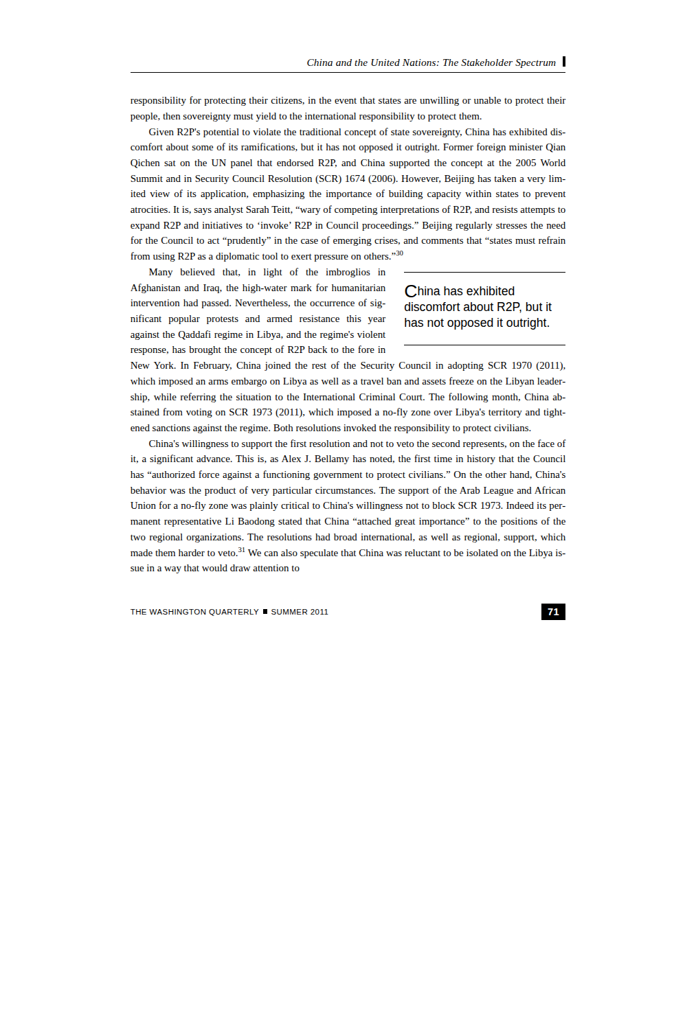China and the United Nations: The Stakeholder Spectrum
responsibility for protecting their citizens, in the event that states are unwilling or unable to protect their people, then sovereignty must yield to the international responsibility to protect them.
Given R2P's potential to violate the traditional concept of state sovereignty, China has exhibited discomfort about some of its ramifications, but it has not opposed it outright. Former foreign minister Qian Qichen sat on the UN panel that endorsed R2P, and China supported the concept at the 2005 World Summit and in Security Council Resolution (SCR) 1674 (2006). However, Beijing has taken a very limited view of its application, emphasizing the importance of building capacity within states to prevent atrocities. It is, says analyst Sarah Teitt, “wary of competing interpretations of R2P, and resists attempts to expand R2P and initiatives to ‘invoke’ R2P in Council proceedings.” Beijing regularly stresses the need for the Council to act “prudently” in the case of emerging crises, and comments that “states must refrain from using R2P as a diplomatic tool to exert pressure on others.”30
China has exhibited discomfort about R2P, but it has not opposed it outright.
Many believed that, in light of the imbroglios in Afghanistan and Iraq, the high-water mark for humanitarian intervention had passed. Nevertheless, the occurrence of significant popular protests and armed resistance this year against the Qaddafi regime in Libya, and the regime's violent response, has brought the concept of R2P back to the fore in New York. In February, China joined the rest of the Security Council in adopting SCR 1970 (2011), which imposed an arms embargo on Libya as well as a travel ban and assets freeze on the Libyan leadership, while referring the situation to the International Criminal Court. The following month, China abstained from voting on SCR 1973 (2011), which imposed a no-fly zone over Libya's territory and tightened sanctions against the regime. Both resolutions invoked the responsibility to protect civilians.
China's willingness to support the first resolution and not to veto the second represents, on the face of it, a significant advance. This is, as Alex J. Bellamy has noted, the first time in history that the Council has “authorized force against a functioning government to protect civilians.” On the other hand, China's behavior was the product of very particular circumstances. The support of the Arab League and African Union for a no-fly zone was plainly critical to China's willingness not to block SCR 1973. Indeed its permanent representative Li Baodong stated that China “attached great importance” to the positions of the two regional organizations. The resolutions had broad international, as well as regional, support, which made them harder to veto.31 We can also speculate that China was reluctant to be isolated on the Libya issue in a way that would draw attention to
The Washington Quarterly Summer 2011
71